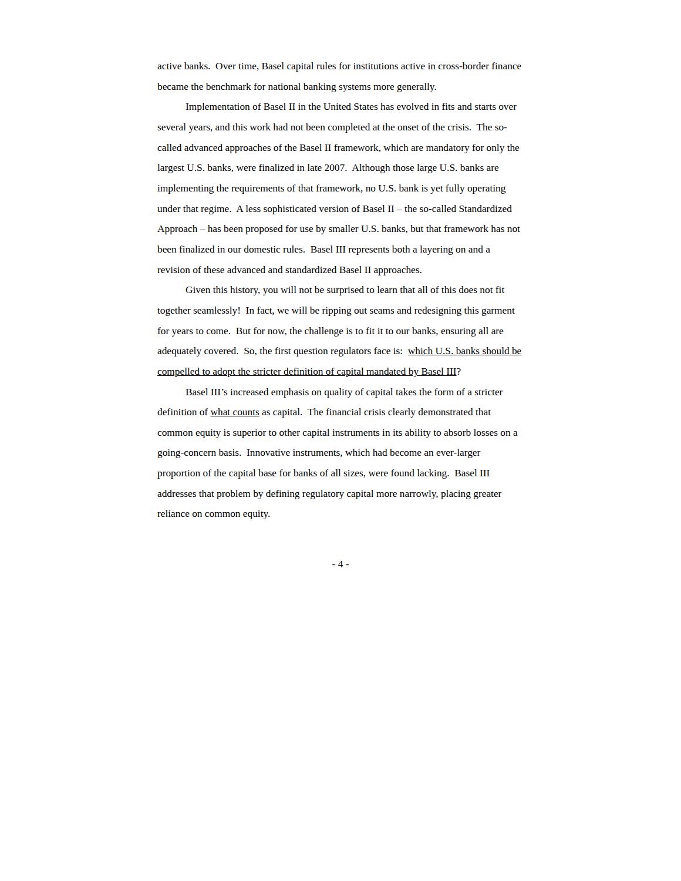active banks. Over time, Basel capital rules for institutions active in cross-border finance became the benchmark for national banking systems more generally.
Implementation of Basel II in the United States has evolved in fits and starts over several years, and this work had not been completed at the onset of the crisis. The so-called advanced approaches of the Basel II framework, which are mandatory for only the largest U.S. banks, were finalized in late 2007. Although those large U.S. banks are implementing the requirements of that framework, no U.S. bank is yet fully operating under that regime. A less sophisticated version of Basel II – the so-called Standardized Approach – has been proposed for use by smaller U.S. banks, but that framework has not been finalized in our domestic rules. Basel III represents both a layering on and a revision of these advanced and standardized Basel II approaches.
Given this history, you will not be surprised to learn that all of this does not fit together seamlessly! In fact, we will be ripping out seams and redesigning this garment for years to come. But for now, the challenge is to fit it to our banks, ensuring all are adequately covered. So, the first question regulators face is: which U.S. banks should be compelled to adopt the stricter definition of capital mandated by Basel III?
Basel III’s increased emphasis on quality of capital takes the form of a stricter definition of what counts as capital. The financial crisis clearly demonstrated that common equity is superior to other capital instruments in its ability to absorb losses on a going-concern basis. Innovative instruments, which had become an ever-larger proportion of the capital base for banks of all sizes, were found lacking. Basel III addresses that problem by defining regulatory capital more narrowly, placing greater reliance on common equity.
- 4 -